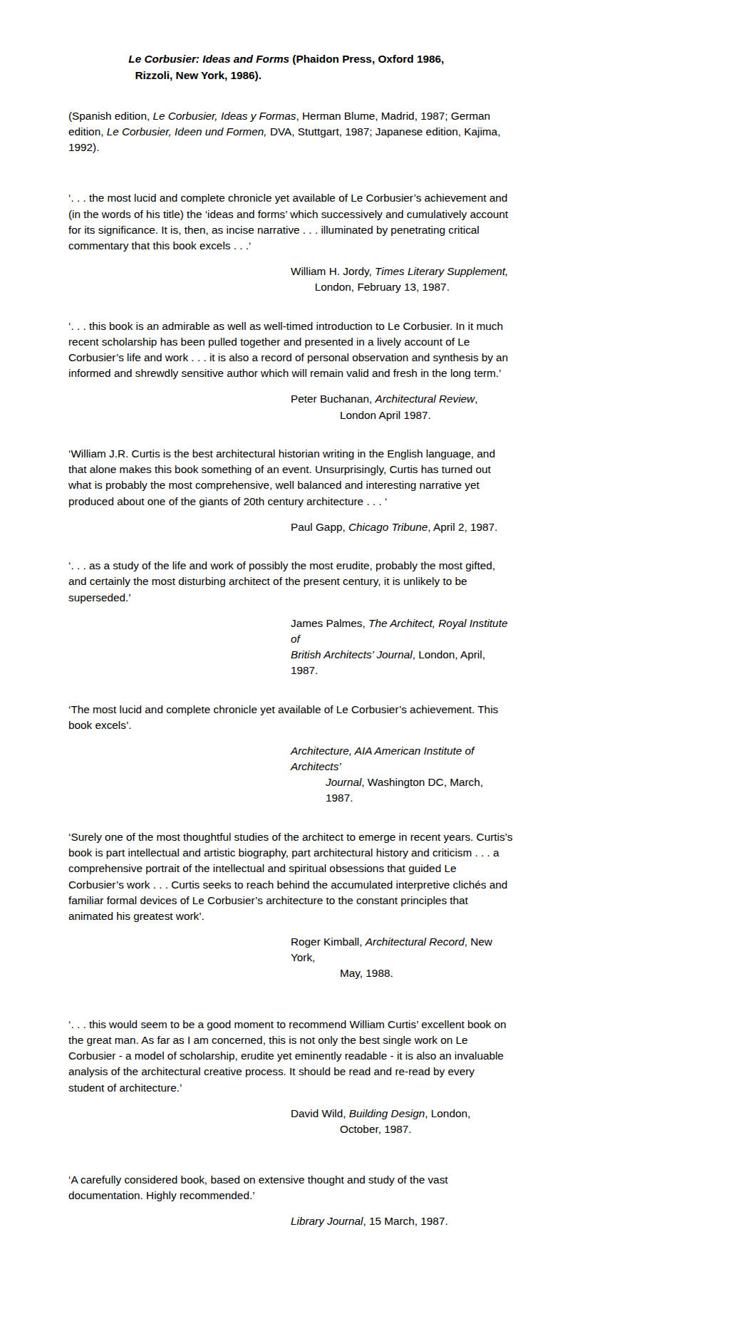Le Corbusier: Ideas and Forms (Phaidon Press, Oxford 1986, Rizzoli, New York, 1986).
(Spanish edition, Le Corbusier, Ideas y Formas, Herman Blume, Madrid, 1987; German edition, Le Corbusier, Ideen und Formen, DVA, Stuttgart, 1987; Japanese edition, Kajima, 1992).
‘. . . the most lucid and complete chronicle yet available of Le Corbusier’s achievement and (in the words of his title) the ‘ideas and forms’ which successively and cumulatively account for its significance. It is, then, as incise narrative . . . illuminated by penetrating critical commentary that this book excels . . .‘
William H. Jordy, Times Literary Supplement, London, February 13, 1987.
‘. . . this book is an admirable as well as well-timed introduction to Le Corbusier. In it much recent scholarship has been pulled together and presented in a lively account of Le Corbusier’s life and work . . . it is also a record of personal observation and synthesis by an informed and shrewdly sensitive author which will remain valid and fresh in the long term.’
Peter Buchanan, Architectural Review, London April 1987.
‘William J.R. Curtis is the best architectural historian writing in the English language, and that alone makes this book something of an event. Unsurprisingly, Curtis has turned out what is probably the most comprehensive, well balanced and interesting narrative yet produced about one of the giants of 20th century architecture . . . ‘
Paul Gapp, Chicago Tribune, April 2, 1987.
‘. . . as a study of the life and work of possibly the most erudite, probably the most gifted, and certainly the most disturbing architect of the present century, it is unlikely to be superseded.’
James Palmes, The Architect, Royal Institute of British Architects’ Journal, London, April, 1987.
‘The most lucid and complete chronicle yet available of Le Corbusier’s achievement. This book excels’.
Architecture, AIA American Institute of Architects’ Journal, Washington DC, March, 1987.
‘Surely one of the most thoughtful studies of the architect to emerge in recent years. Curtis’s book is part intellectual and artistic biography, part architectural history and criticism . . . a comprehensive portrait of the intellectual and spiritual obsessions that guided Le Corbusier’s work . . . Curtis seeks to reach behind the accumulated interpretive clichés and familiar formal devices of Le Corbusier’s architecture to the constant principles that animated his greatest work’.
Roger Kimball, Architectural Record, New York, May, 1988.
‘. . . this would seem to be a good moment to recommend William Curtis’ excellent book on the great man. As far as I am concerned, this is not only the best single work on Le Corbusier - a model of scholarship, erudite yet eminently readable - it is also an invaluable analysis of the architectural creative process. It should be read and re-read by every student of architecture.’
David Wild, Building Design, London, October, 1987.
‘A carefully considered book, based on extensive thought and study of the vast documentation. Highly recommended.’
Library Journal, 15 March, 1987.